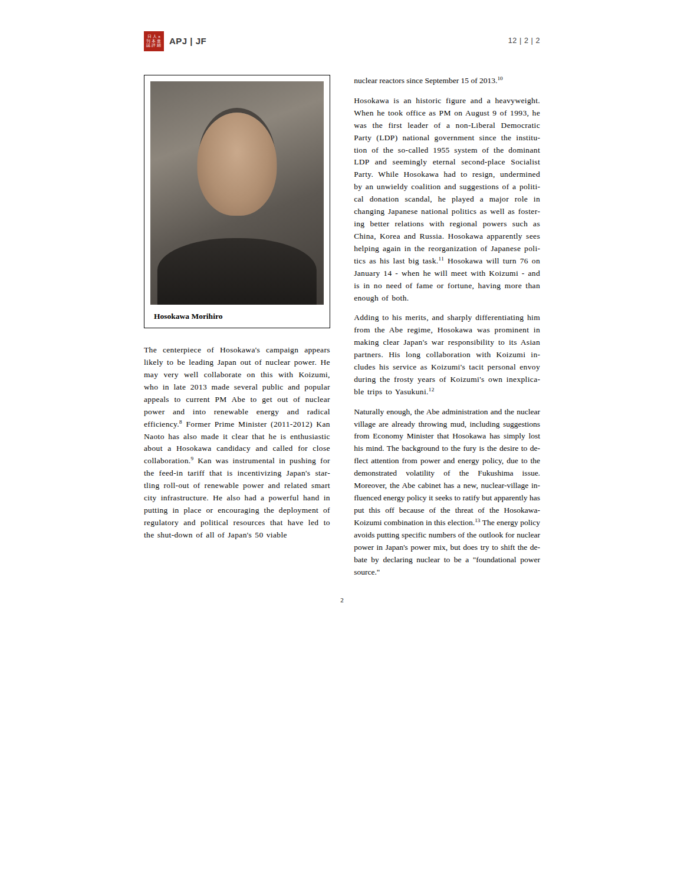日 人 в
刊 本 亜
誌 評 細
APJ | JF
12 | 2 | 2
Hosokawa Morihiro
The centerpiece of Hosokawa's campaign appears likely to be leading Japan out of nuclear power. He may very well collaborate on this with Koizumi, who in late 2013 made several public and popular appeals to current PM Abe to get out of nuclear power and into renewable energy and radical efficiency.8 Former Prime Minister (2011-2012) Kan Naoto has also made it clear that he is enthusiastic about a Hosokawa candidacy and called for close collaboration.9 Kan was instrumental in pushing for the feed-in tariff that is incentivizing Japan's startling roll-out of renewable power and related smart city infrastructure. He also had a powerful hand in putting in place or encouraging the deployment of regulatory and political resources that have led to the shut-down of all of Japan's 50 viable
nuclear reactors since September 15 of 2013.10
Hosokawa is an historic figure and a heavyweight. When he took office as PM on August 9 of 1993, he was the first leader of a non-Liberal Democratic Party (LDP) national government since the institution of the so-called 1955 system of the dominant LDP and seemingly eternal second-place Socialist Party. While Hosokawa had to resign, undermined by an unwieldy coalition and suggestions of a political donation scandal, he played a major role in changing Japanese national politics as well as fostering better relations with regional powers such as China, Korea and Russia. Hosokawa apparently sees helping again in the reorganization of Japanese politics as his last big task.11 Hosokawa will turn 76 on January 14 - when he will meet with Koizumi - and is in no need of fame or fortune, having more than enough of both.
Adding to his merits, and sharply differentiating him from the Abe regime, Hosokawa was prominent in making clear Japan's war responsibility to its Asian partners. His long collaboration with Koizumi includes his service as Koizumi's tacit personal envoy during the frosty years of Koizumi's own inexplicable trips to Yasukuni.12
Naturally enough, the Abe administration and the nuclear village are already throwing mud, including suggestions from Economy Minister that Hosokawa has simply lost his mind. The background to the fury is the desire to deflect attention from power and energy policy, due to the demonstrated volatility of the Fukushima issue. Moreover, the Abe cabinet has a new, nuclear-village influenced energy policy it seeks to ratify but apparently has put this off because of the threat of the Hosokawa-Koizumi combination in this election.13 The energy policy avoids putting specific numbers of the outlook for nuclear power in Japan's power mix, but does try to shift the debate by declaring nuclear to be a "foundational power source."
2